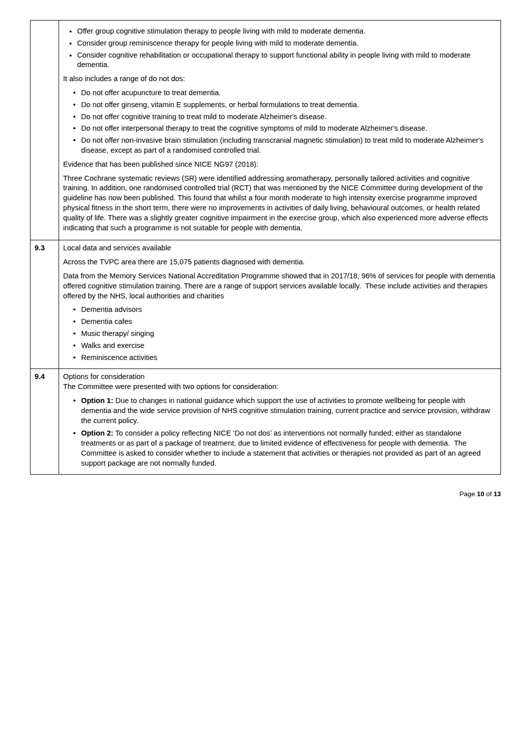| | Offer group cognitive stimulation therapy to people living with mild to moderate dementia. Consider group reminiscence therapy for people living with mild to moderate dementia. Consider cognitive rehabilitation or occupational therapy to support functional ability in people living with mild to moderate dementia. It also includes a range of do not dos: Do not offer acupuncture to treat dementia. Do not offer ginseng, vitamin E supplements, or herbal formulations to treat dementia. Do not offer cognitive training to treat mild to moderate Alzheimer's disease. Do not offer interpersonal therapy to treat the cognitive symptoms of mild to moderate Alzheimer's disease. Do not offer non-invasive brain stimulation (including transcranial magnetic stimulation) to treat mild to moderate Alzheimer's disease, except as part of a randomised controlled trial. Evidence that has been published since NICE NG97 (2018) : Three Cochrane systematic reviews (SR) were identified addressing aromatherapy, personally tailored activities and cognitive training. In addition, one randomised controlled trial (RCT) that was mentioned by the NICE Committee during development of the guideline has now been published. This found that whilst a four month moderate to high intensity exercise programme improved physical fitness in the short term, there were no improvements in activities of daily living, behavioural outcomes, or health related quality of life. There was a slightly greater cognitive impairment in the exercise group, which also experienced more adverse effects indicating that such a programme is not suitable for people with dementia. |
| 9.3 | Local data and services available Across the TVPC area there are 15,075 patients diagnosed with dementia. Data from the Memory Services National Accreditation Programme showed that in 2017/18, 96% of services for people with dementia offered cognitive stimulation training. There are a range of support services available locally. These include activities and therapies offered by the NHS, local authorities and charities Dementia advisors Dementia cafes Music therapy/ singing Walks and exercise Reminiscence activities |
| 9.4 | Options for consideration The Committee were presented with two options for consideration: Option 1: Due to changes in national guidance which support the use of activities to promote wellbeing for people with dementia and the wide service provision of NHS cognitive stimulation training, current practice and service provision, withdraw the current policy. Option 2: To consider a policy reflecting NICE ‘Do not dos’ as interventions not normally funded; either as standalone treatments or as part of a package of treatment, due to limited evidence of effectiveness for people with dementia. The Committee is asked to consider whether to include a statement that activities or therapies not provided as part of an agreed support package are not normally funded. |
Page 10 of 13